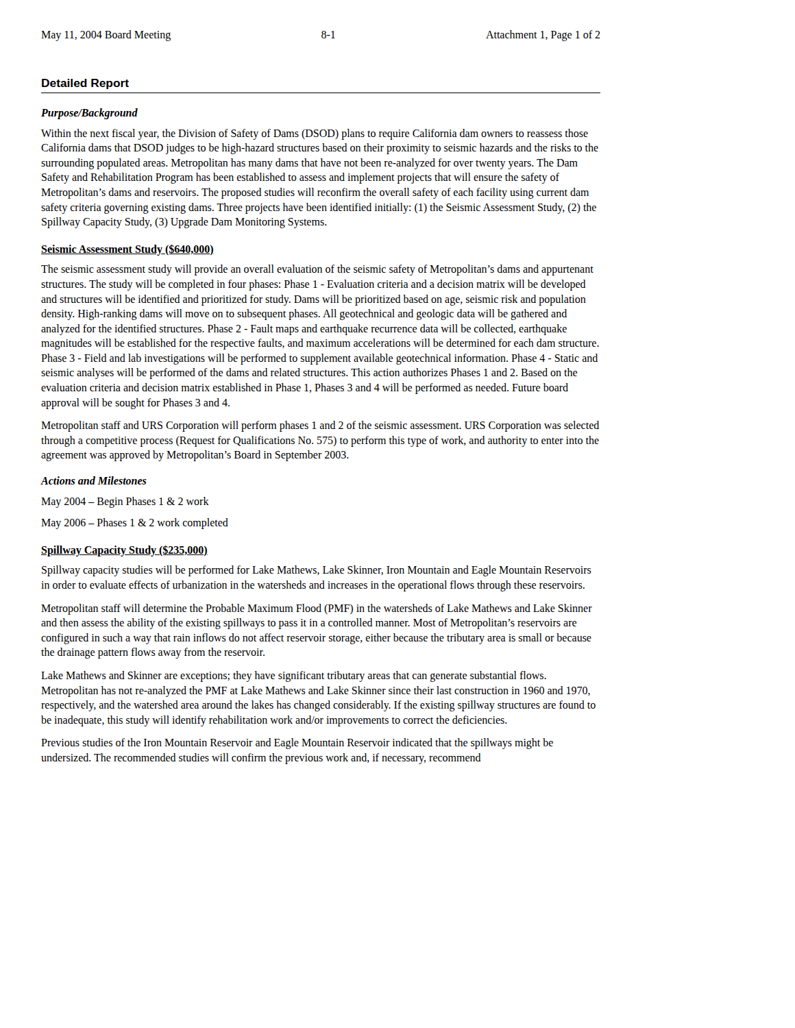May 11, 2004 Board Meeting 8-1 Attachment 1, Page 1 of 2
Detailed Report
Purpose/Background
Within the next fiscal year, the Division of Safety of Dams (DSOD) plans to require California dam owners to reassess those California dams that DSOD judges to be high-hazard structures based on their proximity to seismic hazards and the risks to the surrounding populated areas. Metropolitan has many dams that have not been re-analyzed for over twenty years. The Dam Safety and Rehabilitation Program has been established to assess and implement projects that will ensure the safety of Metropolitan’s dams and reservoirs. The proposed studies will reconfirm the overall safety of each facility using current dam safety criteria governing existing dams. Three projects have been identified initially: (1) the Seismic Assessment Study, (2) the Spillway Capacity Study, (3) Upgrade Dam Monitoring Systems.
Seismic Assessment Study ($640,000)
The seismic assessment study will provide an overall evaluation of the seismic safety of Metropolitan’s dams and appurtenant structures. The study will be completed in four phases: Phase 1 - Evaluation criteria and a decision matrix will be developed and structures will be identified and prioritized for study. Dams will be prioritized based on age, seismic risk and population density. High-ranking dams will move on to subsequent phases. All geotechnical and geologic data will be gathered and analyzed for the identified structures. Phase 2 - Fault maps and earthquake recurrence data will be collected, earthquake magnitudes will be established for the respective faults, and maximum accelerations will be determined for each dam structure. Phase 3 - Field and lab investigations will be performed to supplement available geotechnical information. Phase 4 - Static and seismic analyses will be performed of the dams and related structures. This action authorizes Phases 1 and 2. Based on the evaluation criteria and decision matrix established in Phase 1, Phases 3 and 4 will be performed as needed. Future board approval will be sought for Phases 3 and 4.
Metropolitan staff and URS Corporation will perform phases 1 and 2 of the seismic assessment. URS Corporation was selected through a competitive process (Request for Qualifications No. 575) to perform this type of work, and authority to enter into the agreement was approved by Metropolitan’s Board in September 2003.
Actions and Milestones
May 2004 – Begin Phases 1 & 2 work
May 2006 – Phases 1 & 2 work completed
Spillway Capacity Study ($235,000)
Spillway capacity studies will be performed for Lake Mathews, Lake Skinner, Iron Mountain and Eagle Mountain Reservoirs in order to evaluate effects of urbanization in the watersheds and increases in the operational flows through these reservoirs.
Metropolitan staff will determine the Probable Maximum Flood (PMF) in the watersheds of Lake Mathews and Lake Skinner and then assess the ability of the existing spillways to pass it in a controlled manner. Most of Metropolitan’s reservoirs are configured in such a way that rain inflows do not affect reservoir storage, either because the tributary area is small or because the drainage pattern flows away from the reservoir.
Lake Mathews and Skinner are exceptions; they have significant tributary areas that can generate substantial flows. Metropolitan has not re-analyzed the PMF at Lake Mathews and Lake Skinner since their last construction in 1960 and 1970, respectively, and the watershed area around the lakes has changed considerably. If the existing spillway structures are found to be inadequate, this study will identify rehabilitation work and/or improvements to correct the deficiencies.
Previous studies of the Iron Mountain Reservoir and Eagle Mountain Reservoir indicated that the spillways might be undersized. The recommended studies will confirm the previous work and, if necessary, recommend